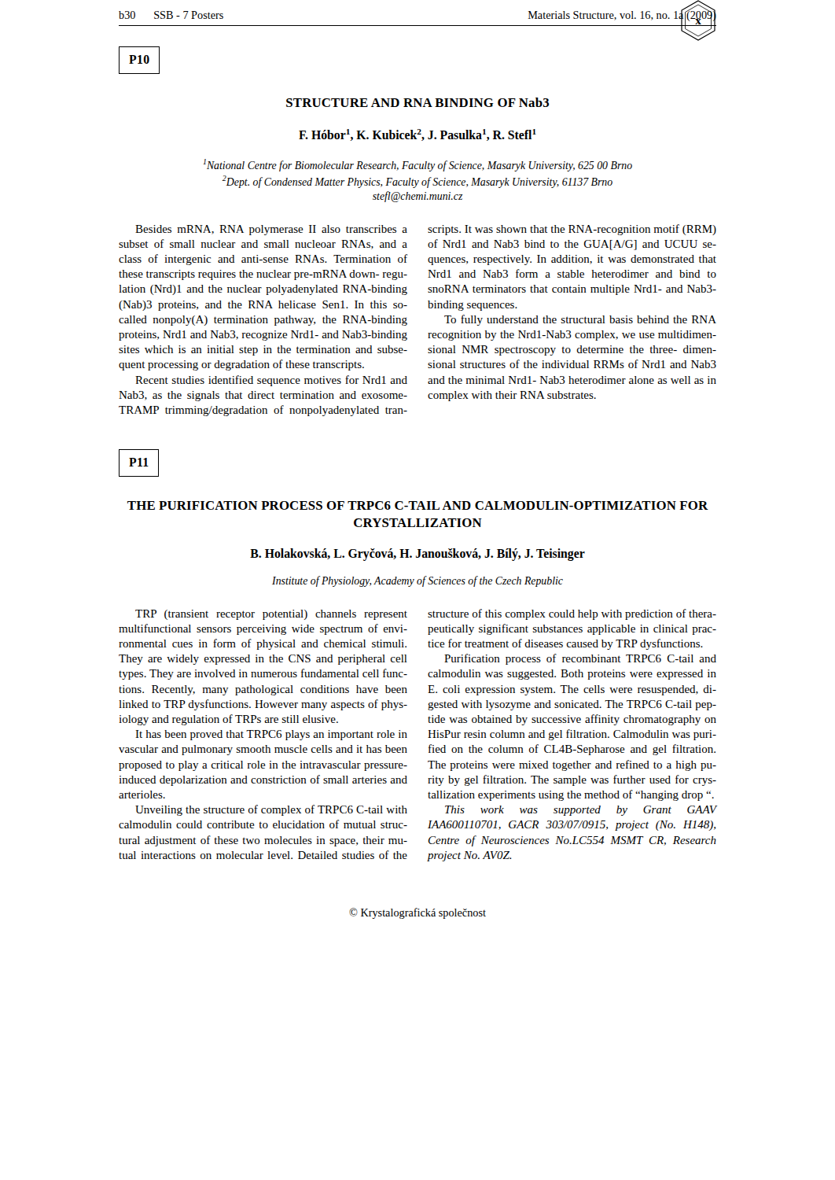x
b30 SSB - 7 Posters
Materials Structure, vol. 16, no. 1a (2009)
P10
STRUCTURE AND RNA BINDING OF Nab3
F. Hóbor1, K. Kubicek2, J. Pasulka1, R. Stefl1
1National Centre for Biomolecular Research, Faculty of Science, Masaryk University, 625 00 Brno
2Dept. of Condensed Matter Physics, Faculty of Science, Masaryk University, 61137 Brno
stefl@chemi.muni.cz
Besides mRNA, RNA polymerase II also transcribes a subset of small nuclear and small nucleoar RNAs, and a class of intergenic and anti-sense RNAs. Termination of these transcripts requires the nuclear pre-mRNA down- regulation (Nrd)1 and the nuclear polyadenylated RNA-binding (Nab)3 proteins, and the RNA helicase Sen1. In this so-called nonpoly(A) termination pathway, the RNA-binding proteins, Nrd1 and Nab3, recognize Nrd1- and Nab3-binding sites which is an initial step in the termination and subsequent processing or degradation of these transcripts.
Recent studies identified sequence motives for Nrd1 and Nab3, as the signals that direct termination and exosome-TRAMP trimming/degradation of nonpolyadenylated transcripts. It was shown that the RNA-recognition motif (RRM) of Nrd1 and Nab3 bind to the GUA[A/G] and UCUU sequences, respectively. In addition, it was demonstrated that Nrd1 and Nab3 form a stable heterodimer and bind to snoRNA terminators that contain multiple Nrd1- and Nab3- binding sequences.
To fully understand the structural basis behind the RNA recognition by the Nrd1-Nab3 complex, we use multidimensional NMR spectroscopy to determine the three- dimensional structures of the individual RRMs of Nrd1 and Nab3 and the minimal Nrd1- Nab3 heterodimer alone as well as in complex with their RNA substrates.
P11
THE PURIFICATION PROCESS OF TRPC6 C-TAIL AND CALMODULIN-OPTIMIZATION FOR CRYSTALLIZATION
B. Holakovská, L. Gryčová, H. Janoušková, J. Bílý, J. Teisinger
Institute of Physiology, Academy of Sciences of the Czech Republic
TRP (transient receptor potential) channels represent multifunctional sensors perceiving wide spectrum of environmental cues in form of physical and chemical stimuli. They are widely expressed in the CNS and peripheral cell types. They are involved in numerous fundamental cell functions. Recently, many pathological conditions have been linked to TRP dysfunctions. However many aspects of physiology and regulation of TRPs are still elusive.
It has been proved that TRPC6 plays an important role in vascular and pulmonary smooth muscle cells and it has been proposed to play a critical role in the intravascular pressure-induced depolarization and constriction of small arteries and arterioles.
Unveiling the structure of complex of TRPC6 C-tail with calmodulin could contribute to elucidation of mutual structural adjustment of these two molecules in space, their mutual interactions on molecular level. Detailed studies of the structure of this complex could help with prediction of therapeutically significant substances applicable in clinical practice for treatment of diseases caused by TRP dysfunctions.
Purification process of recombinant TRPC6 C-tail and calmodulin was suggested. Both proteins were expressed in E. coli expression system. The cells were resuspended, digested with lysozyme and sonicated. The TRPC6 C-tail peptide was obtained by successive affinity chromatography on HisPur resin column and gel filtration. Calmodulin was purified on the column of CL4B-Sepharose and gel filtration. The proteins were mixed together and refined to a high purity by gel filtration. The sample was further used for crystallization experiments using the method of “hanging drop “.
This work was supported by Grant GAAV IAA600110701, GACR 303/07/0915, project (No. H148), Centre of Neurosciences No.LC554 MSMT CR, Research project No. AV0Z.
© Krystalografická společnost